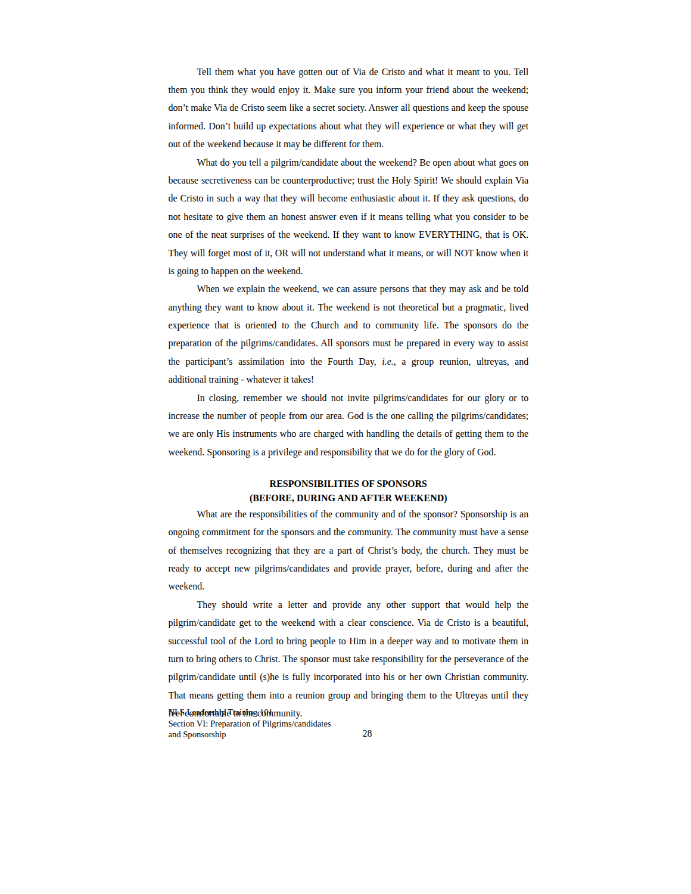Tell them what you have gotten out of Via de Cristo and what it meant to you. Tell them you think they would enjoy it. Make sure you inform your friend about the weekend; don’t make Via de Cristo seem like a secret society. Answer all questions and keep the spouse informed. Don’t build up expectations about what they will experience or what they will get out of the weekend because it may be different for them.
What do you tell a pilgrim/candidate about the weekend? Be open about what goes on because secretiveness can be counterproductive; trust the Holy Spirit! We should explain Via de Cristo in such a way that they will become enthusiastic about it. If they ask questions, do not hesitate to give them an honest answer even if it means telling what you consider to be one of the neat surprises of the weekend. If they want to know EVERYTHING, that is OK. They will forget most of it, OR will not understand what it means, or will NOT know when it is going to happen on the weekend.
When we explain the weekend, we can assure persons that they may ask and be told anything they want to know about it. The weekend is not theoretical but a pragmatic, lived experience that is oriented to the Church and to community life. The sponsors do the preparation of the pilgrims/candidates. All sponsors must be prepared in every way to assist the participant’s assimilation into the Fourth Day, i.e., a group reunion, ultreyas, and additional training - whatever it takes!
In closing, remember we should not invite pilgrims/candidates for our glory or to increase the number of people from our area. God is the one calling the pilgrims/candidates; we are only His instruments who are charged with handling the details of getting them to the weekend. Sponsoring is a privilege and responsibility that we do for the glory of God.
Responsibilities of Sponsors (Before, During and After Weekend)
What are the responsibilities of the community and of the sponsor? Sponsorship is an ongoing commitment for the sponsors and the community. The community must have a sense of themselves recognizing that they are a part of Christ’s body, the church. They must be ready to accept new pilgrims/candidates and provide prayer, before, during and after the weekend.
They should write a letter and provide any other support that would help the pilgrim/candidate get to the weekend with a clear conscience. Via de Cristo is a beautiful, successful tool of the Lord to bring people to Him in a deeper way and to motivate them in turn to bring others to Christ. The sponsor must take responsibility for the perseverance of the pilgrim/candidate until (s)he is fully incorporated into his or her own Christian community. That means getting them into a reunion group and bringing them to the Ultreyas until they feel comfortable in the community.
NLS Leadership Training 101
Section VI: Preparation of Pilgrims/candidates
and Sponsorship
28